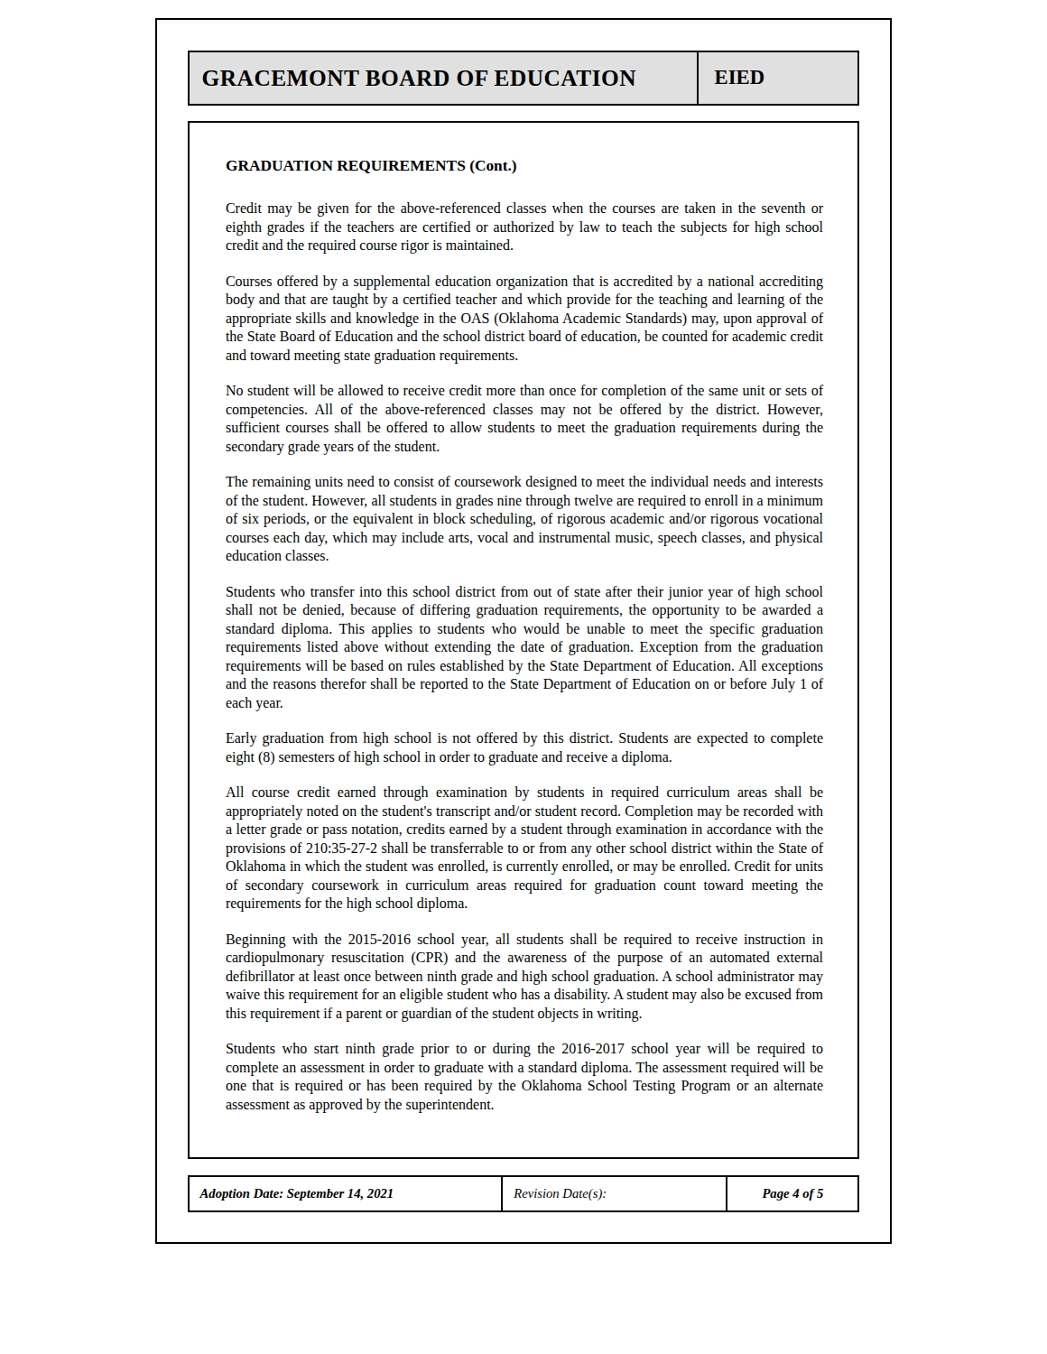GRACEMONT BOARD OF EDUCATION
EIED
GRADUATION REQUIREMENTS (Cont.)
Credit may be given for the above-referenced classes when the courses are taken in the seventh or eighth grades if the teachers are certified or authorized by law to teach the subjects for high school credit and the required course rigor is maintained.
Courses offered by a supplemental education organization that is accredited by a national accrediting body and that are taught by a certified teacher and which provide for the teaching and learning of the appropriate skills and knowledge in the OAS (Oklahoma Academic Standards) may, upon approval of the State Board of Education and the school district board of education, be counted for academic credit and toward meeting state graduation requirements.
No student will be allowed to receive credit more than once for completion of the same unit or sets of competencies. All of the above-referenced classes may not be offered by the district. However, sufficient courses shall be offered to allow students to meet the graduation requirements during the secondary grade years of the student.
The remaining units need to consist of coursework designed to meet the individual needs and interests of the student. However, all students in grades nine through twelve are required to enroll in a minimum of six periods, or the equivalent in block scheduling, of rigorous academic and/or rigorous vocational courses each day, which may include arts, vocal and instrumental music, speech classes, and physical education classes.
Students who transfer into this school district from out of state after their junior year of high school shall not be denied, because of differing graduation requirements, the opportunity to be awarded a standard diploma. This applies to students who would be unable to meet the specific graduation requirements listed above without extending the date of graduation. Exception from the graduation requirements will be based on rules established by the State Department of Education. All exceptions and the reasons therefor shall be reported to the State Department of Education on or before July 1 of each year.
Early graduation from high school is not offered by this district. Students are expected to complete eight (8) semesters of high school in order to graduate and receive a diploma.
All course credit earned through examination by students in required curriculum areas shall be appropriately noted on the student's transcript and/or student record. Completion may be recorded with a letter grade or pass notation, credits earned by a student through examination in accordance with the provisions of 210:35-27-2 shall be transferrable to or from any other school district within the State of Oklahoma in which the student was enrolled, is currently enrolled, or may be enrolled. Credit for units of secondary coursework in curriculum areas required for graduation count toward meeting the requirements for the high school diploma.
Beginning with the 2015-2016 school year, all students shall be required to receive instruction in cardiopulmonary resuscitation (CPR) and the awareness of the purpose of an automated external defibrillator at least once between ninth grade and high school graduation. A school administrator may waive this requirement for an eligible student who has a disability. A student may also be excused from this requirement if a parent or guardian of the student objects in writing.
Students who start ninth grade prior to or during the 2016-2017 school year will be required to complete an assessment in order to graduate with a standard diploma. The assessment required will be one that is required or has been required by the Oklahoma School Testing Program or an alternate assessment as approved by the superintendent.
Adoption Date: September 14, 2021
Revision Date(s):
Page 4 of 5